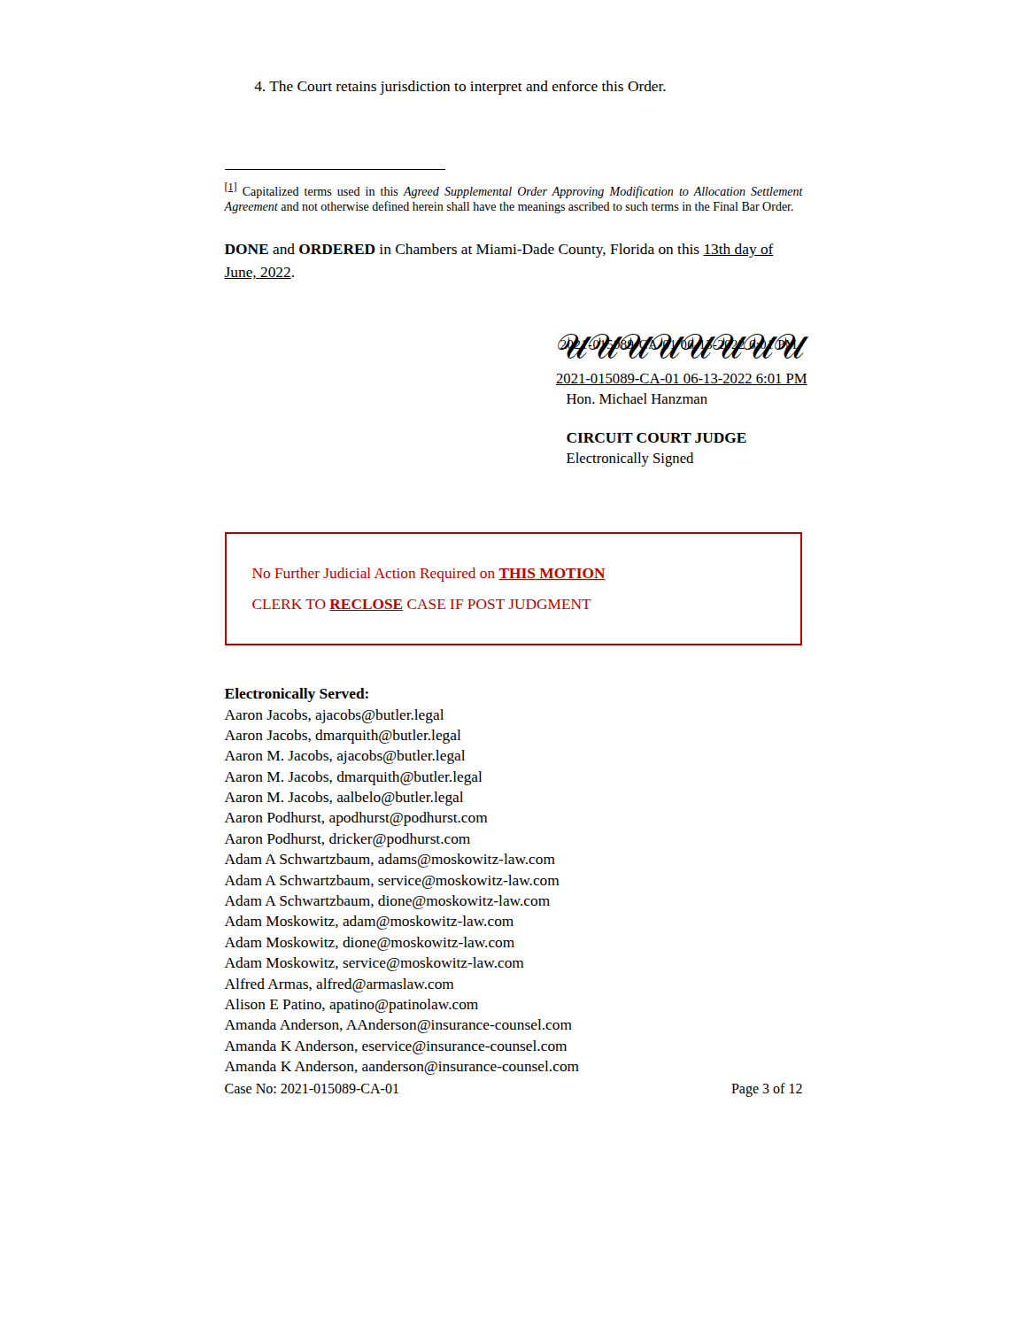4. The Court retains jurisdiction to interpret and enforce this Order.
[1] Capitalized terms used in this Agreed Supplemental Order Approving Modification to Allocation Settlement Agreement and not otherwise defined herein shall have the meanings ascribed to such terms in the Final Bar Order.
DONE and ORDERED in Chambers at Miami-Dade County, Florida on this 13th day of June, 2022.
𝒰𝒰𝒰𝒰𝒰𝒰𝒰𝒰 2021-015089-CA-01 06-13-2022 6:01 PM
2021-015089-CA-01 06-13-2022 6:01 PM
Hon. Michael Hanzman
CIRCUIT COURT JUDGE
Electronically Signed
No Further Judicial Action Required on THIS MOTION
CLERK TO RECLOSE CASE IF POST JUDGMENT
Electronically Served:
Aaron Jacobs, ajacobs@butler.legal
Aaron Jacobs, dmarquith@butler.legal
Aaron M. Jacobs, ajacobs@butler.legal
Aaron M. Jacobs, dmarquith@butler.legal
Aaron M. Jacobs, aalbelo@butler.legal
Aaron Podhurst, apodhurst@podhurst.com
Aaron Podhurst, dricker@podhurst.com
Adam A Schwartzbaum, adams@moskowitz-law.com
Adam A Schwartzbaum, service@moskowitz-law.com
Adam A Schwartzbaum, dione@moskowitz-law.com
Adam Moskowitz, adam@moskowitz-law.com
Adam Moskowitz, dione@moskowitz-law.com
Adam Moskowitz, service@moskowitz-law.com
Alfred Armas, alfred@armaslaw.com
Alison E Patino, apatino@patinolaw.com
Amanda Anderson, AAnderson@insurance-counsel.com
Amanda K Anderson, eservice@insurance-counsel.com
Amanda K Anderson, aanderson@insurance-counsel.com
Case No: 2021-015089-CA-01 Page 3 of 12